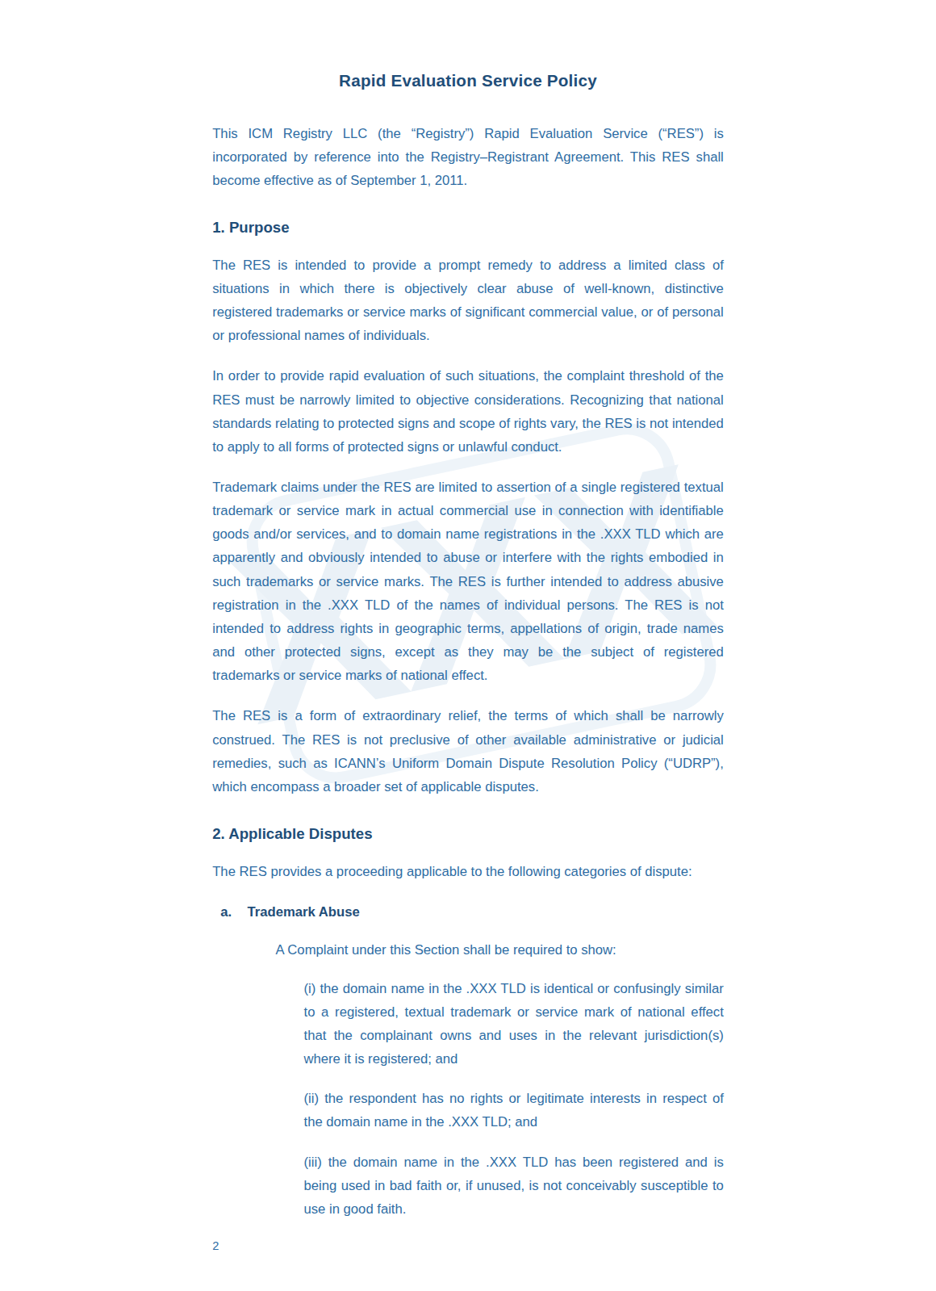XXX
Rapid Evaluation Service Policy
This ICM Registry LLC (the “Registry”) Rapid Evaluation Service (“RES”) is incorporated by reference into the Registry–Registrant Agreement. This RES shall become effective as of September 1, 2011.
1. Purpose
The RES is intended to provide a prompt remedy to address a limited class of situations in which there is objectively clear abuse of well-known, distinctive registered trademarks or service marks of significant commercial value, or of personal or professional names of individuals.
In order to provide rapid evaluation of such situations, the complaint threshold of the RES must be narrowly limited to objective considerations. Recognizing that national standards relating to protected signs and scope of rights vary, the RES is not intended to apply to all forms of protected signs or unlawful conduct.
Trademark claims under the RES are limited to assertion of a single registered textual trademark or service mark in actual commercial use in connection with identifiable goods and/or services, and to domain name registrations in the .XXX TLD which are apparently and obviously intended to abuse or interfere with the rights embodied in such trademarks or service marks. The RES is further intended to address abusive registration in the .XXX TLD of the names of individual persons. The RES is not intended to address rights in geographic terms, appellations of origin, trade names and other protected signs, except as they may be the subject of registered trademarks or service marks of national effect.
The RES is a form of extraordinary relief, the terms of which shall be narrowly construed. The RES is not preclusive of other available administrative or judicial remedies, such as ICANN’s Uniform Domain Dispute Resolution Policy (“UDRP”), which encompass a broader set of applicable disputes.
2. Applicable Disputes
The RES provides a proceeding applicable to the following categories of dispute:
a. Trademark Abuse
A Complaint under this Section shall be required to show:
(i) the domain name in the .XXX TLD is identical or confusingly similar to a registered, textual trademark or service mark of national effect that the complainant owns and uses in the relevant jurisdiction(s) where it is registered; and
(ii) the respondent has no rights or legitimate interests in respect of the domain name in the .XXX TLD; and
(iii) the domain name in the .XXX TLD has been registered and is being used in bad faith or, if unused, is not conceivably susceptible to use in good faith.
2